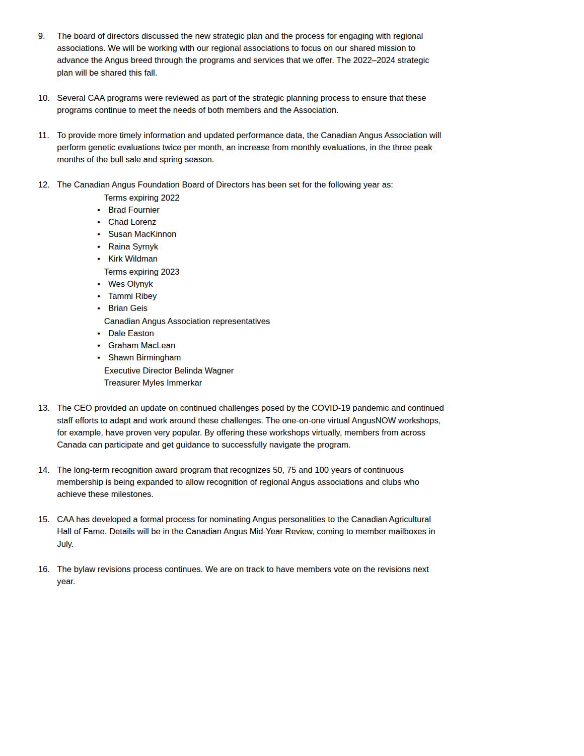The board of directors discussed the new strategic plan and the process for engaging with regional associations. We will be working with our regional associations to focus on our shared mission to advance the Angus breed through the programs and services that we offer. The 2022–2024 strategic plan will be shared this fall.
Several CAA programs were reviewed as part of the strategic planning process to ensure that these programs continue to meet the needs of both members and the Association.
To provide more timely information and updated performance data, the Canadian Angus Association will perform genetic evaluations twice per month, an increase from monthly evaluations, in the three peak months of the bull sale and spring season.
The Canadian Angus Foundation Board of Directors has been set for the following year as:
Terms expiring 2022
Brad Fournier
Chad Lorenz
Susan MacKinnon
Raina Syrnyk
Kirk Wildman
Terms expiring 2023
Wes Olynyk
Tammi Ribey
Brian Geis
Canadian Angus Association representatives
Dale Easton
Graham MacLean
Shawn Birmingham
Executive Director Belinda Wagner
Treasurer Myles Immerkar
The CEO provided an update on continued challenges posed by the COVID-19 pandemic and continued staff efforts to adapt and work around these challenges. The one-on-one virtual AngusNOW workshops, for example, have proven very popular. By offering these workshops virtually, members from across Canada can participate and get guidance to successfully navigate the program.
The long-term recognition award program that recognizes 50, 75 and 100 years of continuous membership is being expanded to allow recognition of regional Angus associations and clubs who achieve these milestones.
CAA has developed a formal process for nominating Angus personalities to the Canadian Agricultural Hall of Fame. Details will be in the Canadian Angus Mid-Year Review, coming to member mailboxes in July.
The bylaw revisions process continues. We are on track to have members vote on the revisions next year.